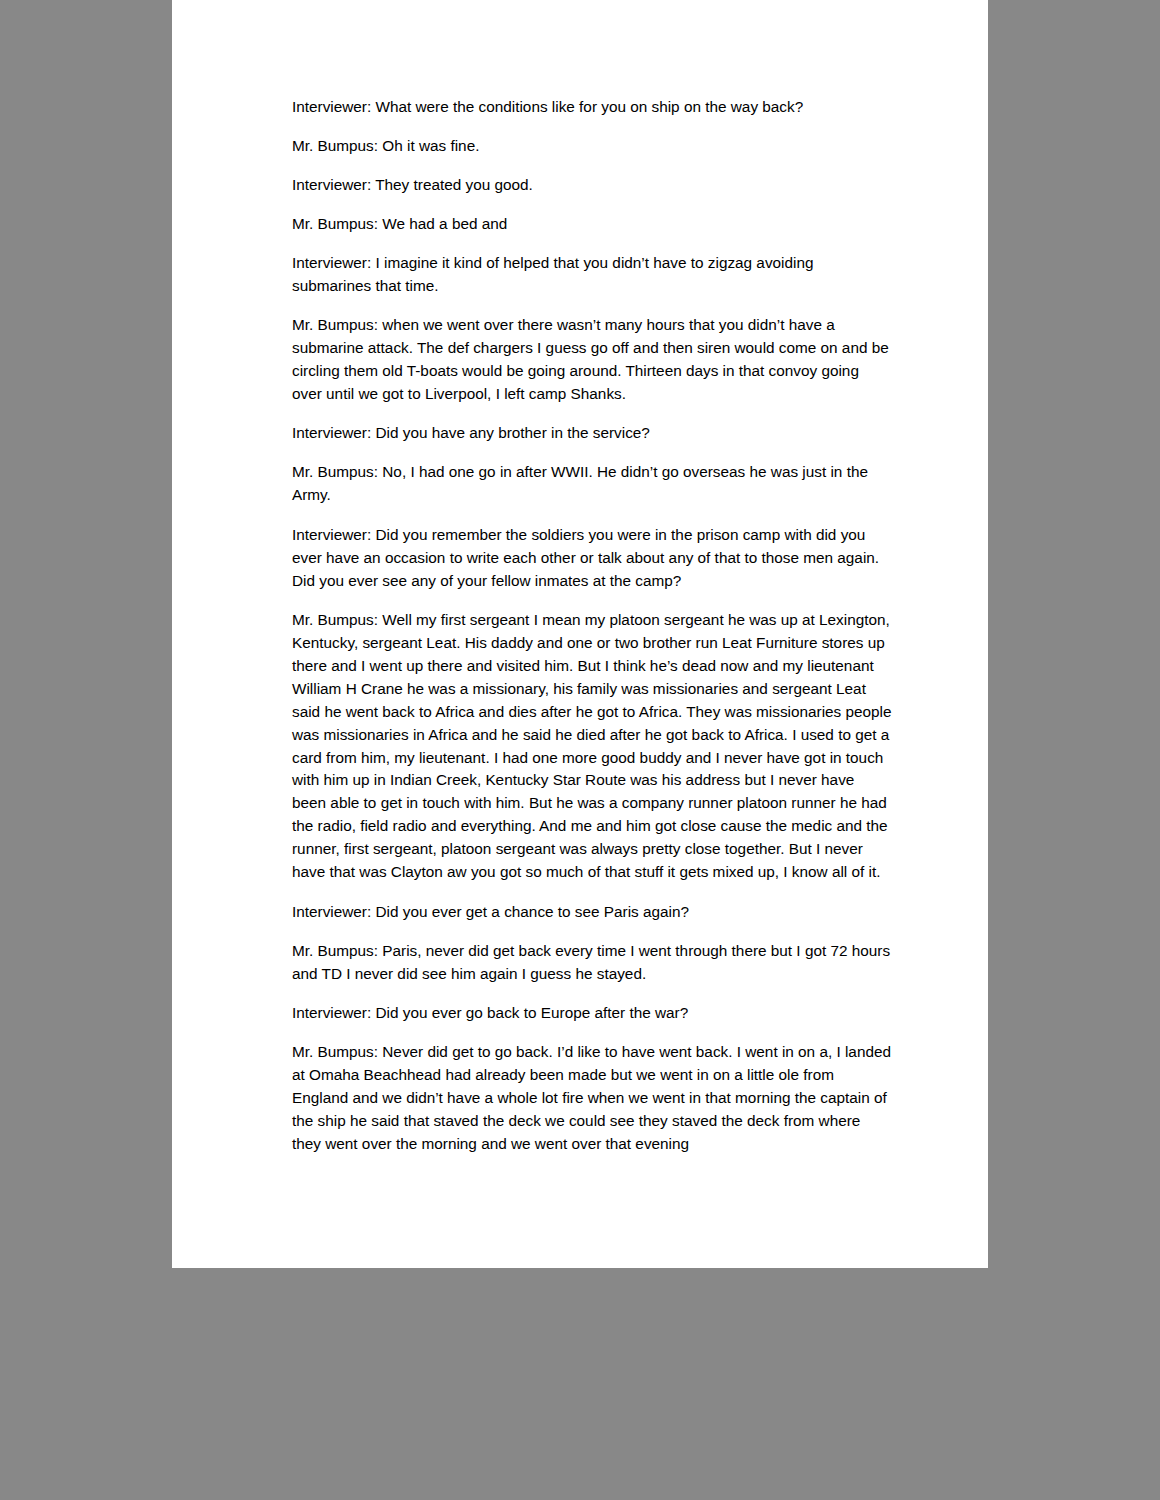Interviewer: What were the conditions like for you on ship on the way back?
Mr. Bumpus: Oh it was fine.
Interviewer: They treated you good.
Mr. Bumpus: We had a bed and
Interviewer: I imagine it kind of helped that you didn’t have to zigzag avoiding submarines that time.
Mr. Bumpus: when we went over there wasn’t many hours that you didn’t have a submarine attack. The def chargers I guess go off and then siren would come on and be circling them old T-boats would be going around. Thirteen days in that convoy going over until we got to Liverpool, I left camp Shanks.
Interviewer: Did you have any brother in the service?
Mr. Bumpus: No, I had one go in after WWII. He didn’t go overseas he was just in the Army.
Interviewer: Did you remember the soldiers you were in the prison camp with did you ever have an occasion to write each other or talk about any of that to those men again. Did you ever see any of your fellow inmates at the camp?
Mr. Bumpus: Well my first sergeant I mean my platoon sergeant he was up at Lexington, Kentucky, sergeant Leat. His daddy and one or two brother run Leat Furniture stores up there and I went up there and visited him. But I think he’s dead now and my lieutenant William H Crane he was a missionary, his family was missionaries and sergeant Leat said he went back to Africa and dies after he got to Africa. They was missionaries people was missionaries in Africa and he said he died after he got back to Africa. I used to get a card from him, my lieutenant. I had one more good buddy and I never have got in touch with him up in Indian Creek, Kentucky Star Route was his address but I never have been able to get in touch with him. But he was a company runner platoon runner he had the radio, field radio and everything. And me and him got close cause the medic and the runner, first sergeant, platoon sergeant was always pretty close together. But I never have that was Clayton aw you got so much of that stuff it gets mixed up, I know all of it.
Interviewer: Did you ever get a chance to see Paris again?
Mr. Bumpus: Paris, never did get back every time I went through there but I got 72 hours and TD I never did see him again I guess he stayed.
Interviewer: Did you ever go back to Europe after the war?
Mr. Bumpus: Never did get to go back. I’d like to have went back. I went in on a, I landed at Omaha Beachhead had already been made but we went in on a little ole from England and we didn’t have a whole lot fire when we went in that morning the captain of the ship he said that staved the deck we could see they staved the deck from where they went over the morning and we went over that evening